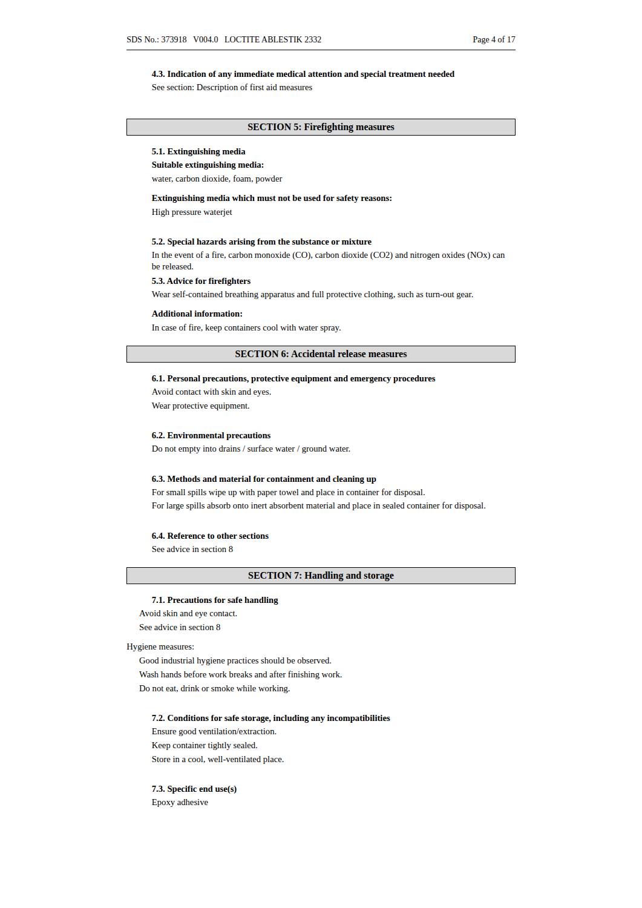SDS No.: 373918 V004.0 LOCTITE ABLESTIK 2332
Page 4 of 17
4.3. Indication of any immediate medical attention and special treatment needed
See section: Description of first aid measures
SECTION 5: Firefighting measures
5.1. Extinguishing media
Suitable extinguishing media:
water, carbon dioxide, foam, powder
Extinguishing media which must not be used for safety reasons:
High pressure waterjet
5.2. Special hazards arising from the substance or mixture
In the event of a fire, carbon monoxide (CO), carbon dioxide (CO2) and nitrogen oxides (NOx) can be released.
5.3. Advice for firefighters
Wear self-contained breathing apparatus and full protective clothing, such as turn-out gear.
Additional information:
In case of fire, keep containers cool with water spray.
SECTION 6: Accidental release measures
6.1. Personal precautions, protective equipment and emergency procedures
Avoid contact with skin and eyes.
Wear protective equipment.
6.2. Environmental precautions
Do not empty into drains / surface water / ground water.
6.3. Methods and material for containment and cleaning up
For small spills wipe up with paper towel and place in container for disposal.
For large spills absorb onto inert absorbent material and place in sealed container for disposal.
6.4. Reference to other sections
See advice in section 8
SECTION 7: Handling and storage
7.1. Precautions for safe handling
Avoid skin and eye contact.
See advice in section 8
Hygiene measures:
Good industrial hygiene practices should be observed.
Wash hands before work breaks and after finishing work.
Do not eat, drink or smoke while working.
7.2. Conditions for safe storage, including any incompatibilities
Ensure good ventilation/extraction.
Keep container tightly sealed.
Store in a cool, well-ventilated place.
7.3. Specific end use(s)
Epoxy adhesive